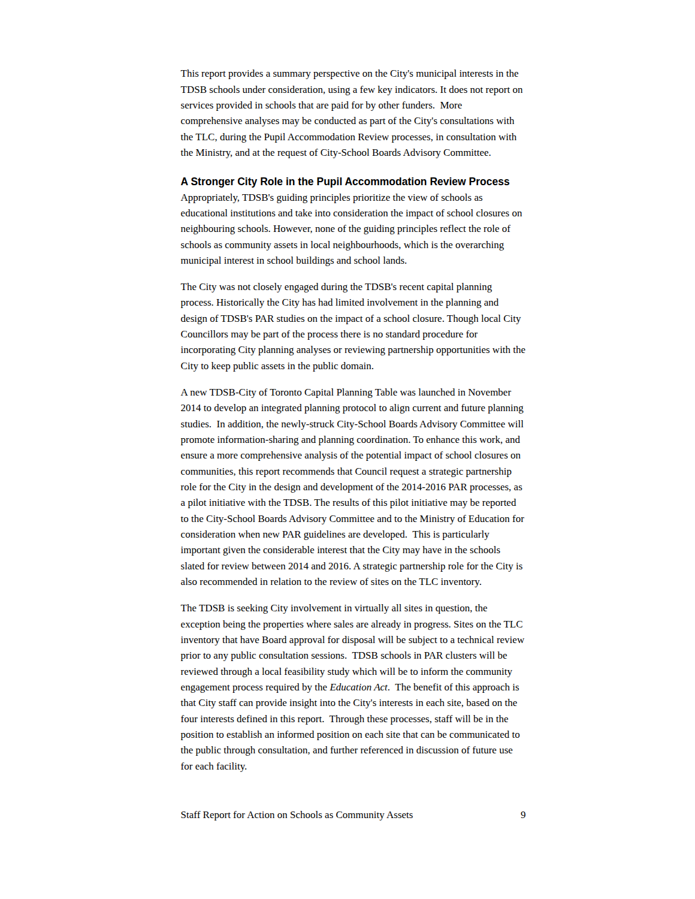This report provides a summary perspective on the City's municipal interests in the TDSB schools under consideration, using a few key indicators. It does not report on services provided in schools that are paid for by other funders. More comprehensive analyses may be conducted as part of the City's consultations with the TLC, during the Pupil Accommodation Review processes, in consultation with the Ministry, and at the request of City-School Boards Advisory Committee.
A Stronger City Role in the Pupil Accommodation Review Process
Appropriately, TDSB's guiding principles prioritize the view of schools as educational institutions and take into consideration the impact of school closures on neighbouring schools. However, none of the guiding principles reflect the role of schools as community assets in local neighbourhoods, which is the overarching municipal interest in school buildings and school lands.
The City was not closely engaged during the TDSB's recent capital planning process. Historically the City has had limited involvement in the planning and design of TDSB's PAR studies on the impact of a school closure. Though local City Councillors may be part of the process there is no standard procedure for incorporating City planning analyses or reviewing partnership opportunities with the City to keep public assets in the public domain.
A new TDSB-City of Toronto Capital Planning Table was launched in November 2014 to develop an integrated planning protocol to align current and future planning studies. In addition, the newly-struck City-School Boards Advisory Committee will promote information-sharing and planning coordination. To enhance this work, and ensure a more comprehensive analysis of the potential impact of school closures on communities, this report recommends that Council request a strategic partnership role for the City in the design and development of the 2014-2016 PAR processes, as a pilot initiative with the TDSB. The results of this pilot initiative may be reported to the City-School Boards Advisory Committee and to the Ministry of Education for consideration when new PAR guidelines are developed. This is particularly important given the considerable interest that the City may have in the schools slated for review between 2014 and 2016. A strategic partnership role for the City is also recommended in relation to the review of sites on the TLC inventory.
The TDSB is seeking City involvement in virtually all sites in question, the exception being the properties where sales are already in progress. Sites on the TLC inventory that have Board approval for disposal will be subject to a technical review prior to any public consultation sessions. TDSB schools in PAR clusters will be reviewed through a local feasibility study which will be to inform the community engagement process required by the Education Act. The benefit of this approach is that City staff can provide insight into the City's interests in each site, based on the four interests defined in this report. Through these processes, staff will be in the position to establish an informed position on each site that can be communicated to the public through consultation, and further referenced in discussion of future use for each facility.
Staff Report for Action on Schools as Community Assets 9